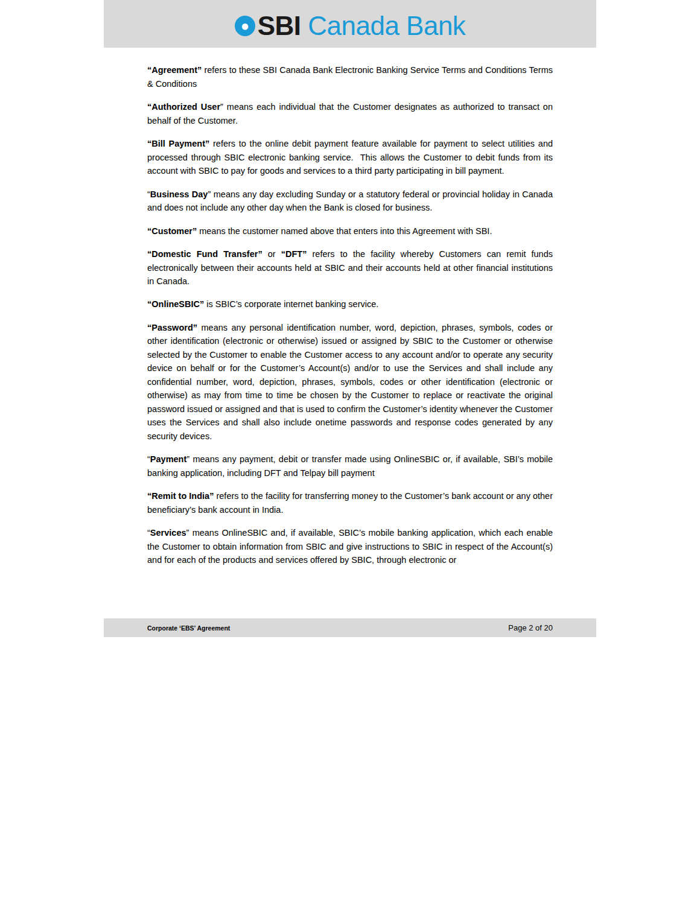●SBI Canada Bank
“Agreement” refers to these SBI Canada Bank Electronic Banking Service Terms and Conditions Terms & Conditions
“Authorized User” means each individual that the Customer designates as authorized to transact on behalf of the Customer.
“Bill Payment” refers to the online debit payment feature available for payment to select utilities and processed through SBIC electronic banking service. This allows the Customer to debit funds from its account with SBIC to pay for goods and services to a third party participating in bill payment.
“Business Day” means any day excluding Sunday or a statutory federal or provincial holiday in Canada and does not include any other day when the Bank is closed for business.
“Customer” means the customer named above that enters into this Agreement with SBI.
“Domestic Fund Transfer” or “DFT” refers to the facility whereby Customers can remit funds electronically between their accounts held at SBIC and their accounts held at other financial institutions in Canada.
“OnlineSBIC” is SBIC’s corporate internet banking service.
“Password” means any personal identification number, word, depiction, phrases, symbols, codes or other identification (electronic or otherwise) issued or assigned by SBIC to the Customer or otherwise selected by the Customer to enable the Customer access to any account and/or to operate any security device on behalf or for the Customer’s Account(s) and/or to use the Services and shall include any confidential number, word, depiction, phrases, symbols, codes or other identification (electronic or otherwise) as may from time to time be chosen by the Customer to replace or reactivate the original password issued or assigned and that is used to confirm the Customer’s identity whenever the Customer uses the Services and shall also include onetime passwords and response codes generated by any security devices.
“Payment” means any payment, debit or transfer made using OnlineSBIC or, if available, SBI’s mobile banking application, including DFT and Telpay bill payment
“Remit to India” refers to the facility for transferring money to the Customer’s bank account or any other beneficiary’s bank account in India.
“Services” means OnlineSBIC and, if available, SBIC’s mobile banking application, which each enable the Customer to obtain information from SBIC and give instructions to SBIC in respect of the Account(s) and for each of the products and services offered by SBIC, through electronic or
Corporate ‘EBS’ Agreement
Page 2 of 20